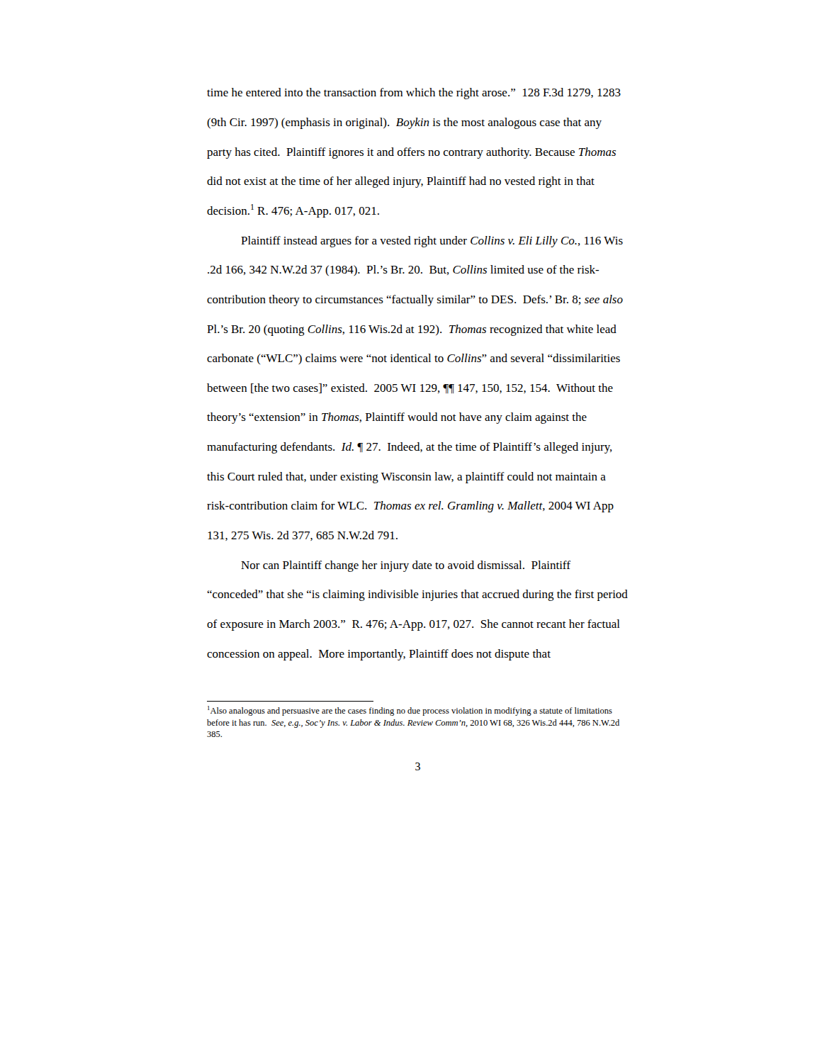time he entered into the transaction from which the right arose.” 128 F.3d 1279, 1283 (9th Cir. 1997) (emphasis in original). Boykin is the most analogous case that any party has cited. Plaintiff ignores it and offers no contrary authority. Because Thomas did not exist at the time of her alleged injury, Plaintiff had no vested right in that decision.1 R. 476; A-App. 017, 021.
Plaintiff instead argues for a vested right under Collins v. Eli Lilly Co., 116 Wis .2d 166, 342 N.W.2d 37 (1984). Pl.’s Br. 20. But, Collins limited use of the risk-contribution theory to circumstances “factually similar” to DES. Defs.’ Br. 8; see also Pl.’s Br. 20 (quoting Collins, 116 Wis.2d at 192). Thomas recognized that white lead carbonate (“WLC”) claims were “not identical to Collins” and several “dissimilarities between [the two cases]” existed. 2005 WI 129, ¶¶ 147, 150, 152, 154. Without the theory’s “extension” in Thomas, Plaintiff would not have any claim against the manufacturing defendants. Id. ¶ 27. Indeed, at the time of Plaintiff’s alleged injury, this Court ruled that, under existing Wisconsin law, a plaintiff could not maintain a risk-contribution claim for WLC. Thomas ex rel. Gramling v. Mallett, 2004 WI App 131, 275 Wis. 2d 377, 685 N.W.2d 791.
Nor can Plaintiff change her injury date to avoid dismissal. Plaintiff “conceded” that she “is claiming indivisible injuries that accrued during the first period of exposure in March 2003.” R. 476; A-App. 017, 027. She cannot recant her factual concession on appeal. More importantly, Plaintiff does not dispute that
1Also analogous and persuasive are the cases finding no due process violation in modifying a statute of limitations before it has run. See, e.g., Soc’y Ins. v. Labor & Indus. Review Comm’n, 2010 WI 68, 326 Wis.2d 444, 786 N.W.2d 385.
3